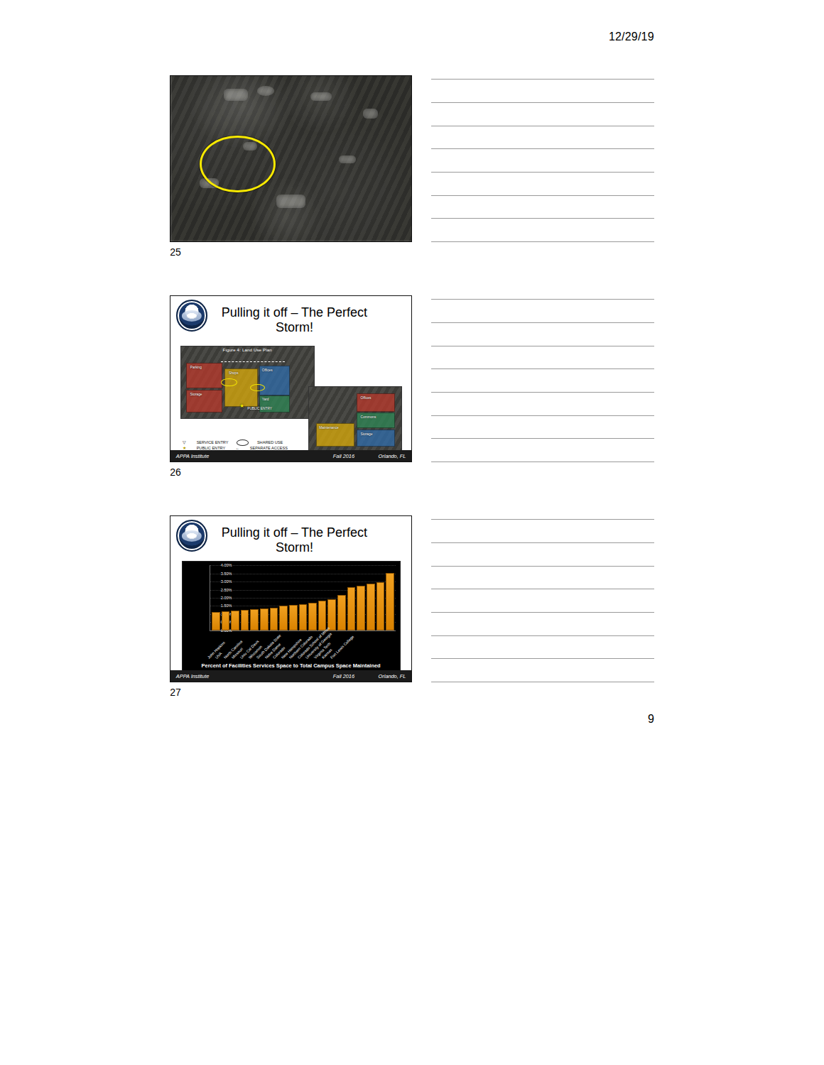12/29/19
25
Pulling it off – The Perfect Storm!
Figure 4: Land Use Plan
Parking
Storage
Shops
Offices
Yard
★
PUBLIC ENTRY
Offices
Commons
Maintenance
Storage
▽SERVICE ENTRY SHARED USE
★PUBLIC ENTRY←SEPARATE ACCESS
APPA Institute Fall 2016 Orlando, FL
26
Pulling it off – The Perfect Storm!
4.00%
3.50%
3.00%
2.50%
2.00%
1.50%
1.00%
0.50%
0.00%
John Hopkins UVA North Carolina Missouri Univ Cal Davis Wisconsin South Dakota State Notre Dame Colorado New Hampshire Northern Colorado Colorado School of Mines University of Georgia Virginia Tech Kansas Fort Lewis College
Percent of Facilities Services Space to Total Campus Space Maintained
APPA Institute Fall 2016 Orlando, FL
27
9